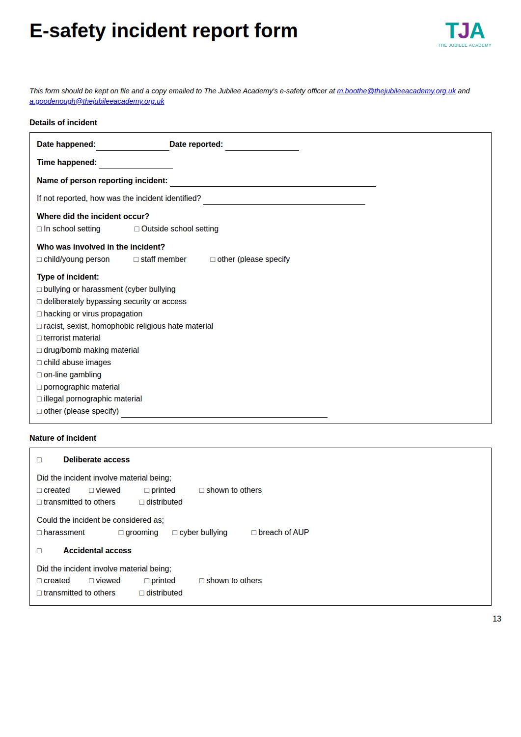E-safety incident report form
TJA
THE JUBILEE ACADEMY
This form should be kept on file and a copy emailed to The Jubilee Academy's e-safety officer at m.boothe@thejubileeacademy.org.uk and a.goodenough@thejubileeacademy.org.uk
Details of incident
Date happened: Date reported:
Time happened:
Name of person reporting incident:
If not reported, how was the incident identified?
Where did the incident occur?
□ In school setting □ Outside school setting
Who was involved in the incident?
□ child/young person □ staff member □ other (please specify
Type of incident:
□ bullying or harassment (cyber bullying
□ deliberately bypassing security or access
□ hacking or virus propagation
□ racist, sexist, homophobic religious hate material
□ terrorist material
□ drug/bomb making material
□ child abuse images
□ on-line gambling
□ pornographic material
□ illegal pornographic material
□ other (please specify)
Nature of incident
□ Deliberate access
Did the incident involve material being;
□ created □ viewed □ printed □ shown to others
□ transmitted to others □ distributed
Could the incident be considered as;
□ harassment □ grooming □ cyber bullying □ breach of AUP
□ Accidental access
Did the incident involve material being;
□ created □ viewed □ printed □ shown to others
□ transmitted to others □ distributed
13